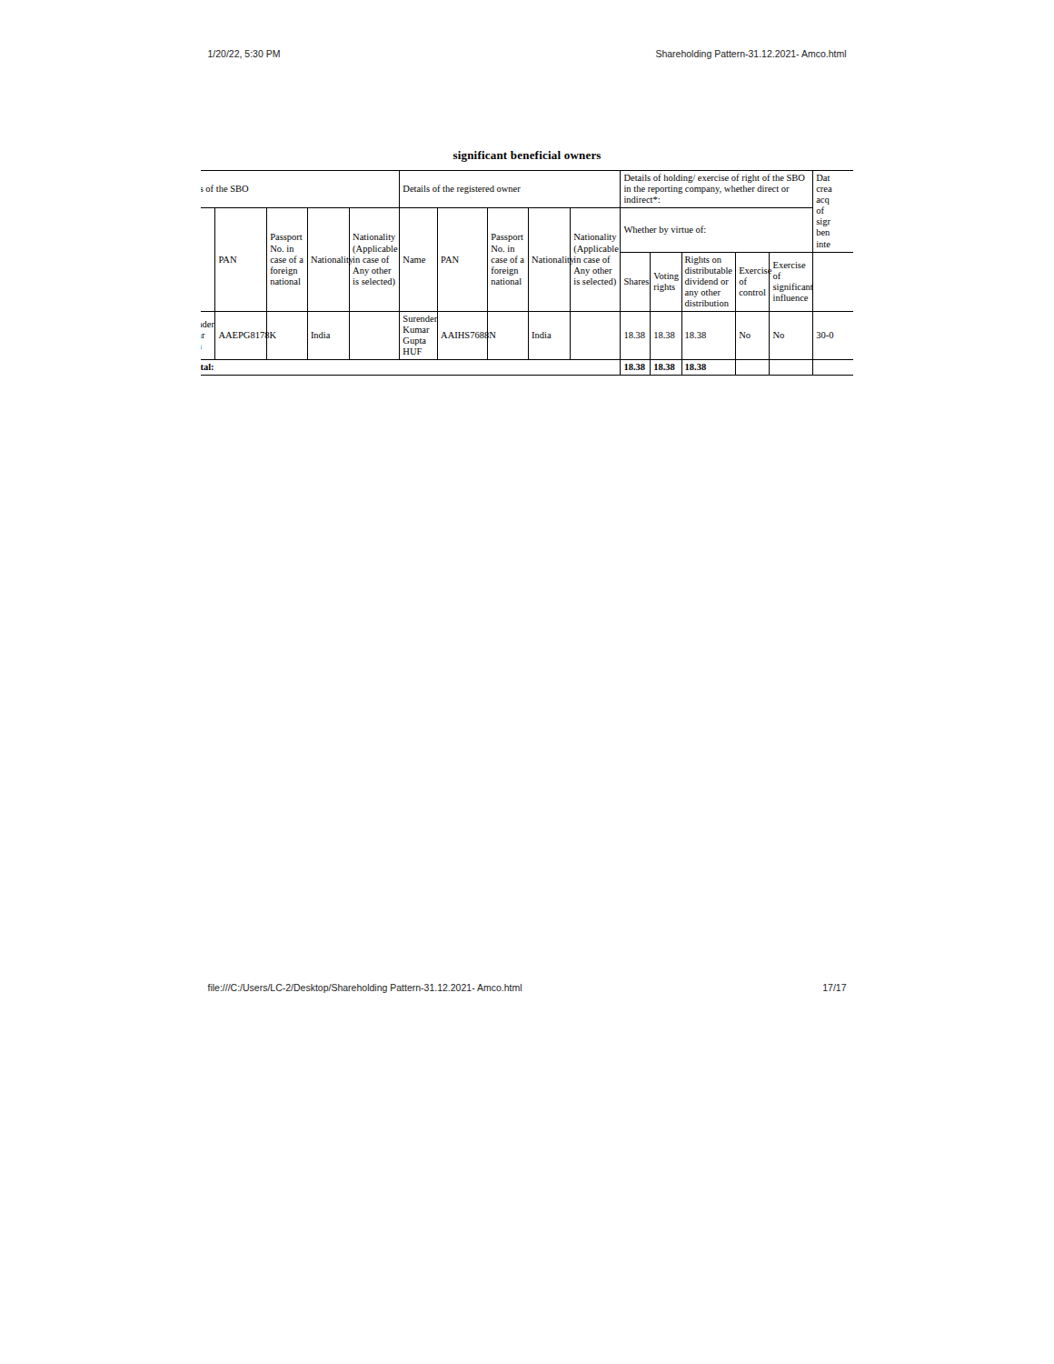1/20/22, 5:30 PM Shareholding Pattern-31.12.2021- Amco.html
significant beneficial owners
| ails of the SBO | Details of the registered owner | Details of holding/ exercise of right of the SBO in the reporting company, whether direct or indirect*: | Dat crea acq of sigr ben inte |
| --- | --- | --- | --- |
| ne | PAN | Passport No. in case of a foreign national | Nationality | Nationality (Applicable in case of Any other is selected) | Name | PAN | Passport No. in case of a foreign national | Nationality | Nationality (Applicable in case of Any other is selected) | Whether by virtue of: |
| Shares | Voting rights | Rights on distributable dividend or any other distribution | Exercise of control | Exercise of significant influence | |
| render mar pta | AAEPG8178K | | India | | Surender Kumar Gupta HUF | AAIHS7688N | | India | | 18.38 | 18.38 | 18.38 | No | No | 30-0 |
| Total: | 18.38 | 18.38 | 18.38 | | | |
file:///C:/Users/LC-2/Desktop/Shareholding Pattern-31.12.2021- Amco.html 17/17